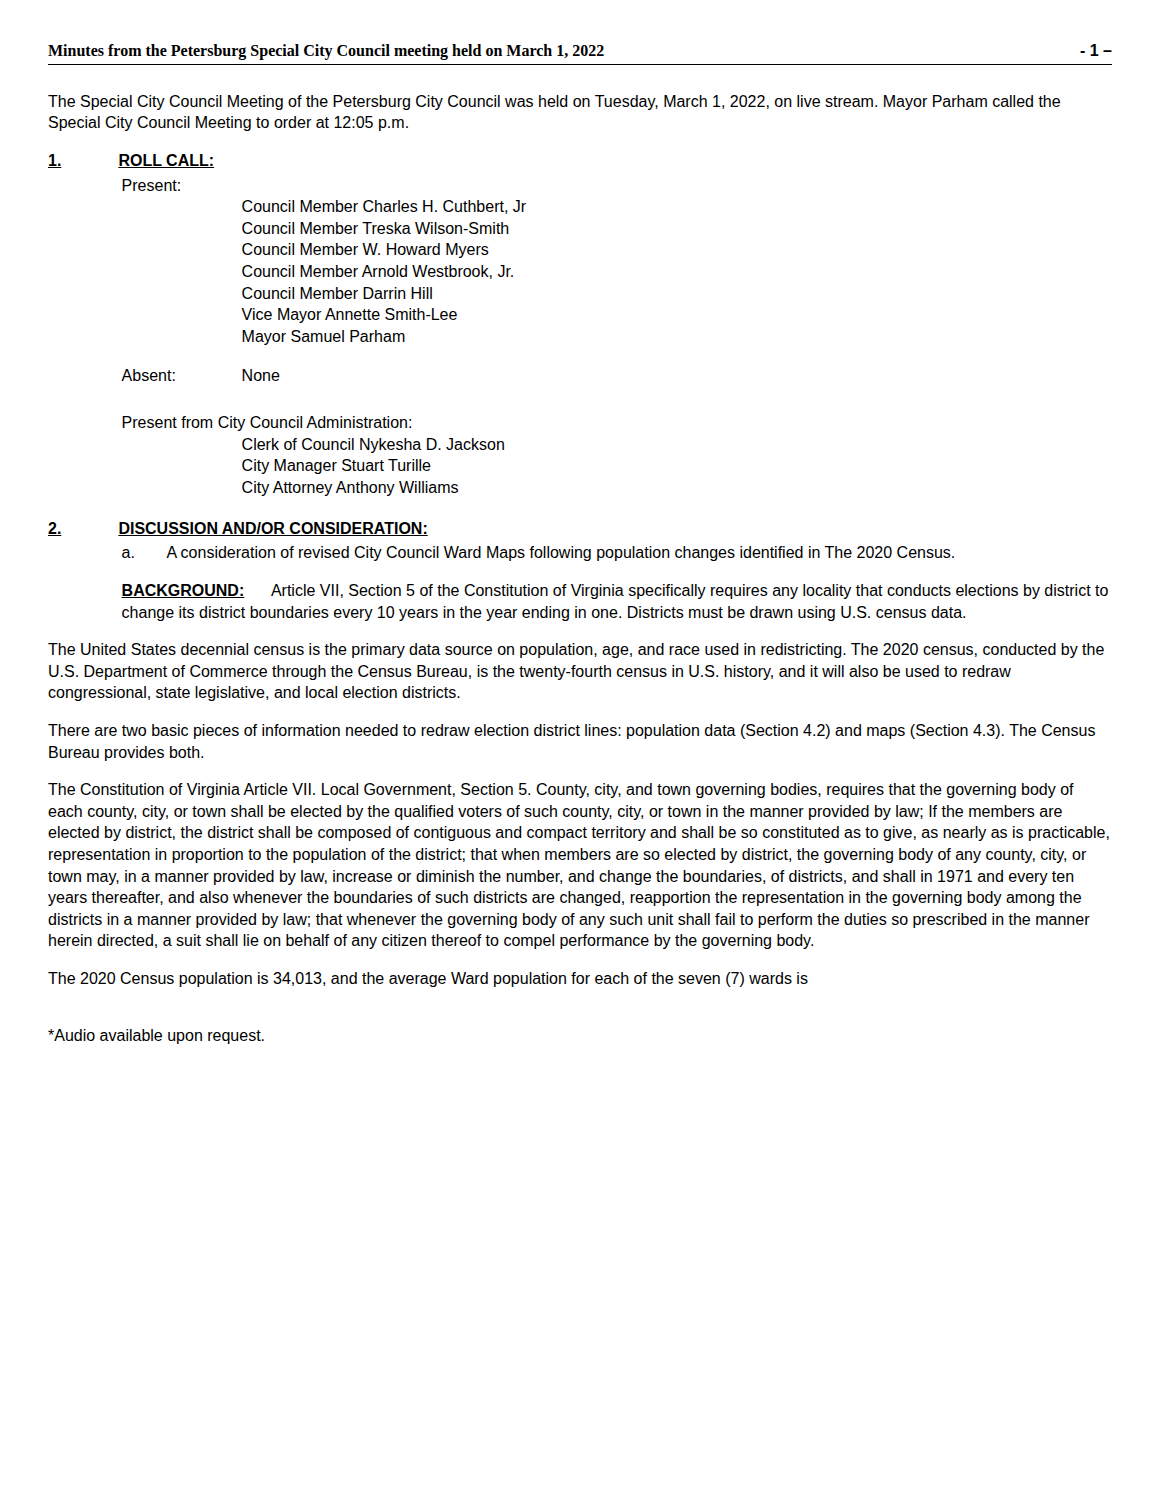Minutes from the Petersburg Special City Council meeting held on March 1, 2022 - 1 –
The Special City Council Meeting of the Petersburg City Council was held on Tuesday, March 1, 2022, on live stream. Mayor Parham called the Special City Council Meeting to order at 12:05 p.m.
1. ROLL CALL:
Present:
Council Member Charles H. Cuthbert, Jr
Council Member Treska Wilson-Smith
Council Member W. Howard Myers
Council Member Arnold Westbrook, Jr.
Council Member Darrin Hill
Vice Mayor Annette Smith-Lee
Mayor Samuel Parham
Absent: None
Present from City Council Administration:
Clerk of Council Nykesha D. Jackson
City Manager Stuart Turille
City Attorney Anthony Williams
2. DISCUSSION AND/OR CONSIDERATION:
a. A consideration of revised City Council Ward Maps following population changes identified in The 2020 Census.
BACKGROUND: Article VII, Section 5 of the Constitution of Virginia specifically requires any locality that conducts elections by district to change its district boundaries every 10 years in the year ending in one. Districts must be drawn using U.S. census data.
The United States decennial census is the primary data source on population, age, and race used in redistricting. The 2020 census, conducted by the U.S. Department of Commerce through the Census Bureau, is the twenty-fourth census in U.S. history, and it will also be used to redraw congressional, state legislative, and local election districts.
There are two basic pieces of information needed to redraw election district lines: population data (Section 4.2) and maps (Section 4.3). The Census Bureau provides both.
The Constitution of Virginia Article VII. Local Government, Section 5. County, city, and town governing bodies, requires that the governing body of each county, city, or town shall be elected by the qualified voters of such county, city, or town in the manner provided by law; If the members are elected by district, the district shall be composed of contiguous and compact territory and shall be so constituted as to give, as nearly as is practicable, representation in proportion to the population of the district; that when members are so elected by district, the governing body of any county, city, or town may, in a manner provided by law, increase or diminish the number, and change the boundaries, of districts, and shall in 1971 and every ten years thereafter, and also whenever the boundaries of such districts are changed, reapportion the representation in the governing body among the districts in a manner provided by law; that whenever the governing body of any such unit shall fail to perform the duties so prescribed in the manner herein directed, a suit shall lie on behalf of any citizen thereof to compel performance by the governing body.
The 2020 Census population is 34,013, and the average Ward population for each of the seven (7) wards is
*Audio available upon request.